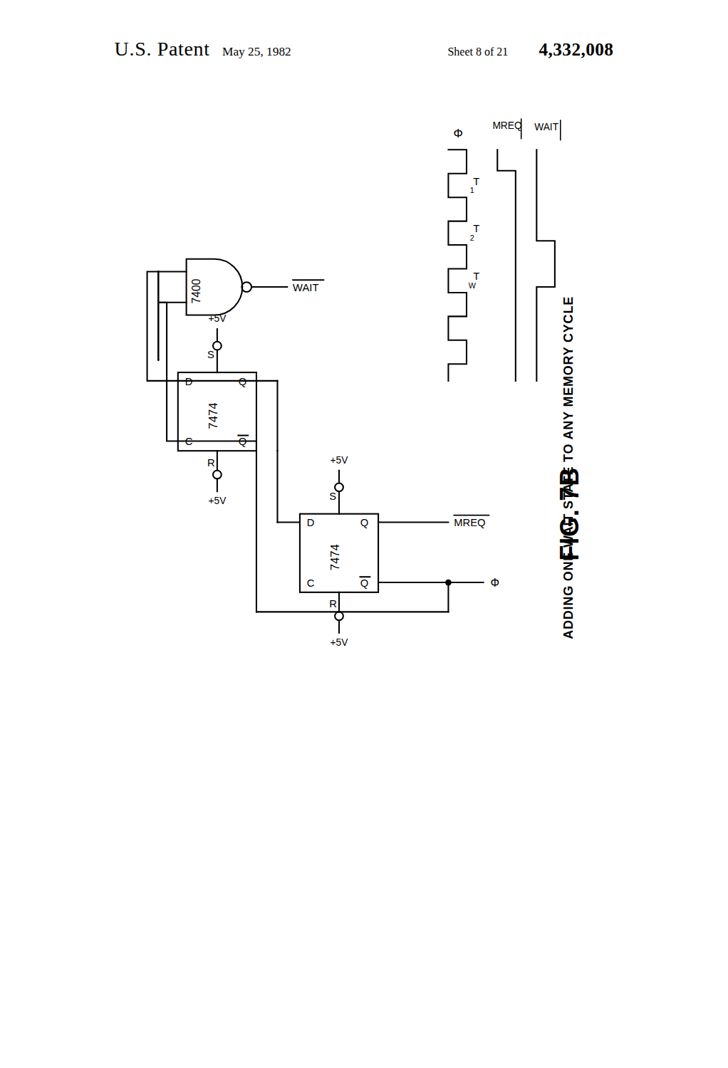U.S. Patent May 25, 1982 Sheet 8 of 21 4,332,008
ADDING ONE WAIT STATE TO ANY MEMORY CYCLE
FIG. 7B
FIG. 7B — Adding one wait state to any memory cycle Logic schematic with two 7474 flip-flops and a 7400 NAND gate, plus an associated timing diagram. D C Q Q 7474 +5V S +5V R MREQ Φ D C Q Q 7474 +5V S +5V R Q (top-left pin) wire: from Q at x=196,y=370 already used; use Q-bar at 196,456? Per figure: Q of 2nd FF (top) goes up-left to NAND; Q-bar (bottom) goes to NAND too 7400 WAIT Φ T 1 T 2 T W MREQ WAIT